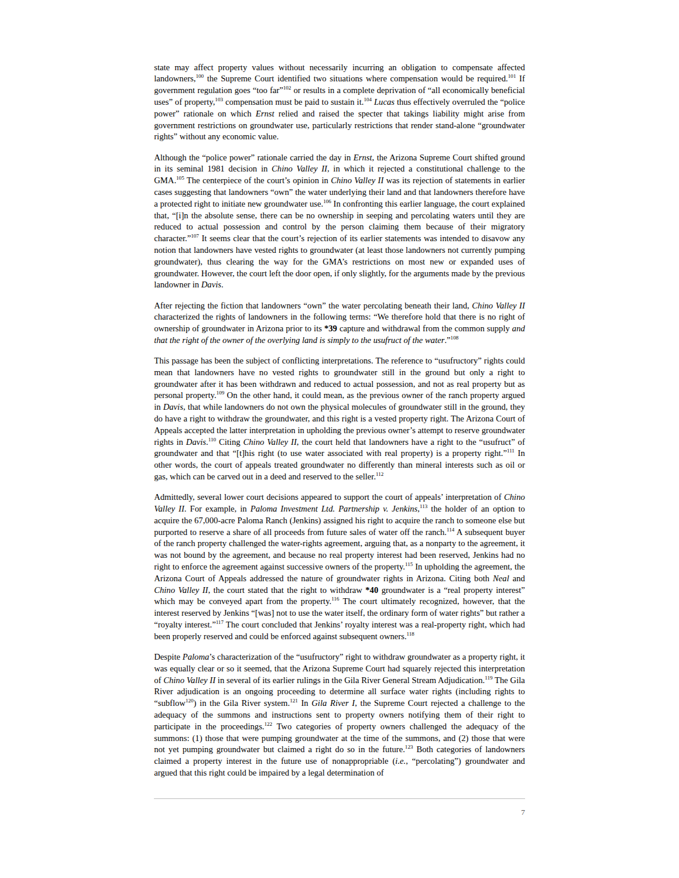state may affect property values without necessarily incurring an obligation to compensate affected landowners,100 the Supreme Court identified two situations where compensation would be required.101 If government regulation goes “too far”102 or results in a complete deprivation of “all economically beneficial uses” of property,103 compensation must be paid to sustain it.104 Lucas thus effectively overruled the “police power” rationale on which Ernst relied and raised the specter that takings liability might arise from government restrictions on groundwater use, particularly restrictions that render stand-alone “groundwater rights” without any economic value.
Although the “police power” rationale carried the day in Ernst, the Arizona Supreme Court shifted ground in its seminal 1981 decision in Chino Valley II, in which it rejected a constitutional challenge to the GMA.105 The centerpiece of the court’s opinion in Chino Valley II was its rejection of statements in earlier cases suggesting that landowners “own” the water underlying their land and that landowners therefore have a protected right to initiate new groundwater use.106 In confronting this earlier language, the court explained that, “[i]n the absolute sense, there can be no ownership in seeping and percolating waters until they are reduced to actual possession and control by the person claiming them because of their migratory character.”107 It seems clear that the court’s rejection of its earlier statements was intended to disavow any notion that landowners have vested rights to groundwater (at least those landowners not currently pumping groundwater), thus clearing the way for the GMA’s restrictions on most new or expanded uses of groundwater. However, the court left the door open, if only slightly, for the arguments made by the previous landowner in Davis.
After rejecting the fiction that landowners “own” the water percolating beneath their land, Chino Valley II characterized the rights of landowners in the following terms: “We therefore hold that there is no right of ownership of groundwater in Arizona prior to its *39 capture and withdrawal from the common supply and that the right of the owner of the overlying land is simply to the usufruct of the water.”108
This passage has been the subject of conflicting interpretations. The reference to “usufructory” rights could mean that landowners have no vested rights to groundwater still in the ground but only a right to groundwater after it has been withdrawn and reduced to actual possession, and not as real property but as personal property.109 On the other hand, it could mean, as the previous owner of the ranch property argued in Davis, that while landowners do not own the physical molecules of groundwater still in the ground, they do have a right to withdraw the groundwater, and this right is a vested property right. The Arizona Court of Appeals accepted the latter interpretation in upholding the previous owner’s attempt to reserve groundwater rights in Davis.110 Citing Chino Valley II, the court held that landowners have a right to the “usufruct” of groundwater and that “[t]his right (to use water associated with real property) is a property right.”111 In other words, the court of appeals treated groundwater no differently than mineral interests such as oil or gas, which can be carved out in a deed and reserved to the seller.112
Admittedly, several lower court decisions appeared to support the court of appeals’ interpretation of Chino Valley II. For example, in Paloma Investment Ltd. Partnership v. Jenkins,113 the holder of an option to acquire the 67,000-acre Paloma Ranch (Jenkins) assigned his right to acquire the ranch to someone else but purported to reserve a share of all proceeds from future sales of water off the ranch.114 A subsequent buyer of the ranch property challenged the water-rights agreement, arguing that, as a nonparty to the agreement, it was not bound by the agreement, and because no real property interest had been reserved, Jenkins had no right to enforce the agreement against successive owners of the property.115 In upholding the agreement, the Arizona Court of Appeals addressed the nature of groundwater rights in Arizona. Citing both Neal and Chino Valley II, the court stated that the right to withdraw *40 groundwater is a “real property interest” which may be conveyed apart from the property.116 The court ultimately recognized, however, that the interest reserved by Jenkins “[was] not to use the water itself, the ordinary form of water rights” but rather a “royalty interest.”117 The court concluded that Jenkins’ royalty interest was a real-property right, which had been properly reserved and could be enforced against subsequent owners.118
Despite Paloma’s characterization of the “usufructory” right to withdraw groundwater as a property right, it was equally clear or so it seemed, that the Arizona Supreme Court had squarely rejected this interpretation of Chino Valley II in several of its earlier rulings in the Gila River General Stream Adjudication.119 The Gila River adjudication is an ongoing proceeding to determine all surface water rights (including rights to “subflow120) in the Gila River system.121 In Gila River I, the Supreme Court rejected a challenge to the adequacy of the summons and instructions sent to property owners notifying them of their right to participate in the proceedings.122 Two categories of property owners challenged the adequacy of the summons: (1) those that were pumping groundwater at the time of the summons, and (2) those that were not yet pumping groundwater but claimed a right do so in the future.123 Both categories of landowners claimed a property interest in the future use of nonappropriable (i.e., “percolating”) groundwater and argued that this right could be impaired by a legal determination of
7